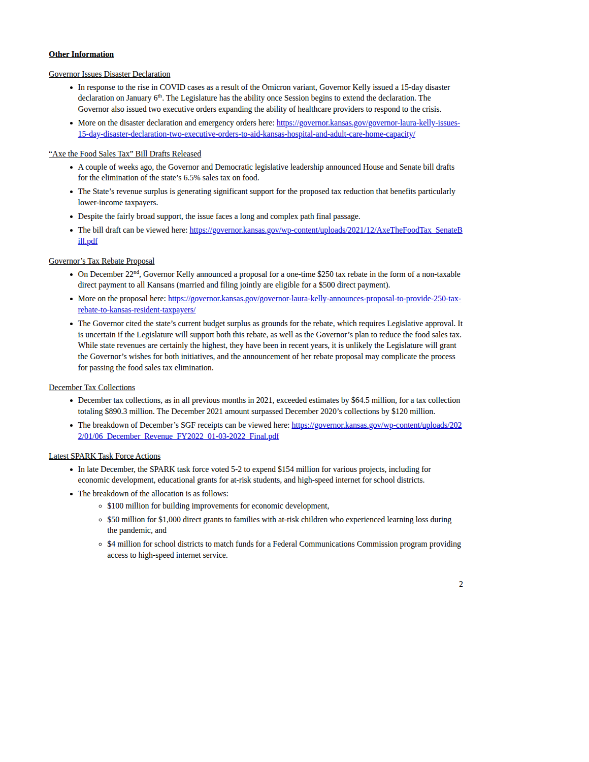Other Information
Governor Issues Disaster Declaration
In response to the rise in COVID cases as a result of the Omicron variant, Governor Kelly issued a 15-day disaster declaration on January 6th. The Legislature has the ability once Session begins to extend the declaration. The Governor also issued two executive orders expanding the ability of healthcare providers to respond to the crisis.
More on the disaster declaration and emergency orders here: https://governor.kansas.gov/governor-laura-kelly-issues-15-day-disaster-declaration-two-executive-orders-to-aid-kansas-hospital-and-adult-care-home-capacity/
“Axe the Food Sales Tax” Bill Drafts Released
A couple of weeks ago, the Governor and Democratic legislative leadership announced House and Senate bill drafts for the elimination of the state’s 6.5% sales tax on food.
The State’s revenue surplus is generating significant support for the proposed tax reduction that benefits particularly lower-income taxpayers.
Despite the fairly broad support, the issue faces a long and complex path final passage.
The bill draft can be viewed here: https://governor.kansas.gov/wp-content/uploads/2021/12/AxeTheFoodTax_SenateBill.pdf
Governor’s Tax Rebate Proposal
On December 22nd, Governor Kelly announced a proposal for a one-time $250 tax rebate in the form of a non-taxable direct payment to all Kansans (married and filing jointly are eligible for a $500 direct payment).
More on the proposal here: https://governor.kansas.gov/governor-laura-kelly-announces-proposal-to-provide-250-tax-rebate-to-kansas-resident-taxpayers/
The Governor cited the state’s current budget surplus as grounds for the rebate, which requires Legislative approval. It is uncertain if the Legislature will support both this rebate, as well as the Governor’s plan to reduce the food sales tax. While state revenues are certainly the highest, they have been in recent years, it is unlikely the Legislature will grant the Governor’s wishes for both initiatives, and the announcement of her rebate proposal may complicate the process for passing the food sales tax elimination.
December Tax Collections
December tax collections, as in all previous months in 2021, exceeded estimates by $64.5 million, for a tax collection totaling $890.3 million. The December 2021 amount surpassed December 2020’s collections by $120 million.
The breakdown of December’s SGF receipts can be viewed here: https://governor.kansas.gov/wp-content/uploads/2022/01/06_December_Revenue_FY2022_01-03-2022_Final.pdf
Latest SPARK Task Force Actions
In late December, the SPARK task force voted 5-2 to expend $154 million for various projects, including for economic development, educational grants for at-risk students, and high-speed internet for school districts.
The breakdown of the allocation is as follows:
$100 million for building improvements for economic development,
$50 million for $1,000 direct grants to families with at-risk children who experienced learning loss during the pandemic, and
$4 million for school districts to match funds for a Federal Communications Commission program providing access to high-speed internet service.
2